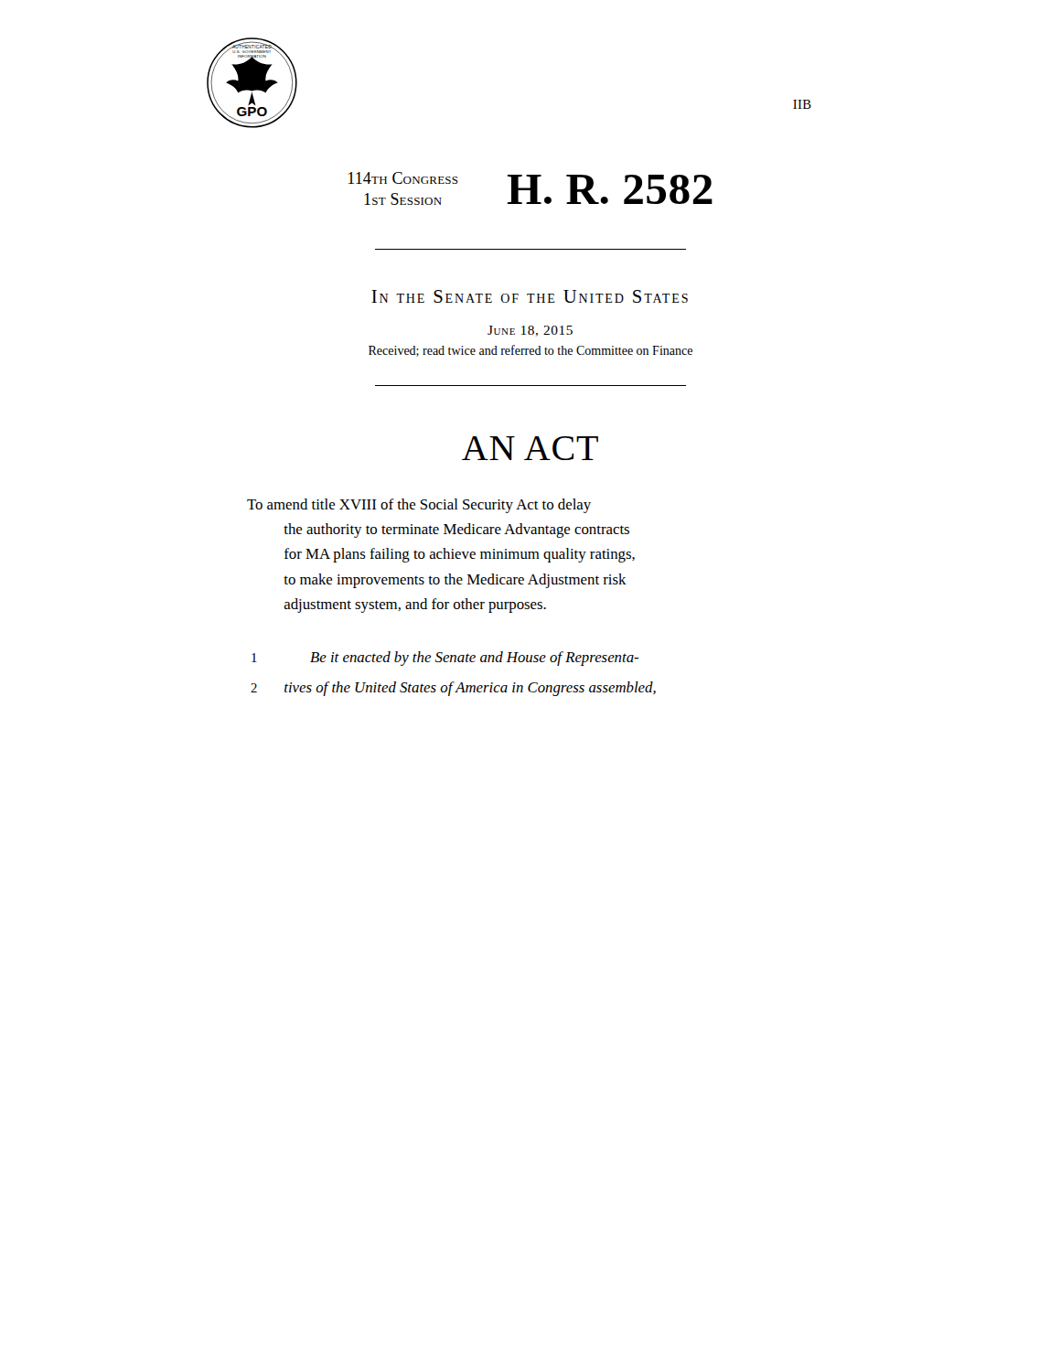GPO AUTHENTICATED U.S. GOVERNMENT INFORMATION
IIB
114th Congress 1st Session
H. R. 2582
In the Senate of the United States
June 18, 2015
Received; read twice and referred to the Committee on Finance
AN ACT
To amend title XVIII of the Social Security Act to delay the authority to terminate Medicare Advantage contracts for MA plans failing to achieve minimum quality ratings, to make improvements to the Medicare Adjustment risk adjustment system, and for other purposes.
1 Be it enacted by the Senate and House of Representa-
2 tives of the United States of America in Congress assembled,